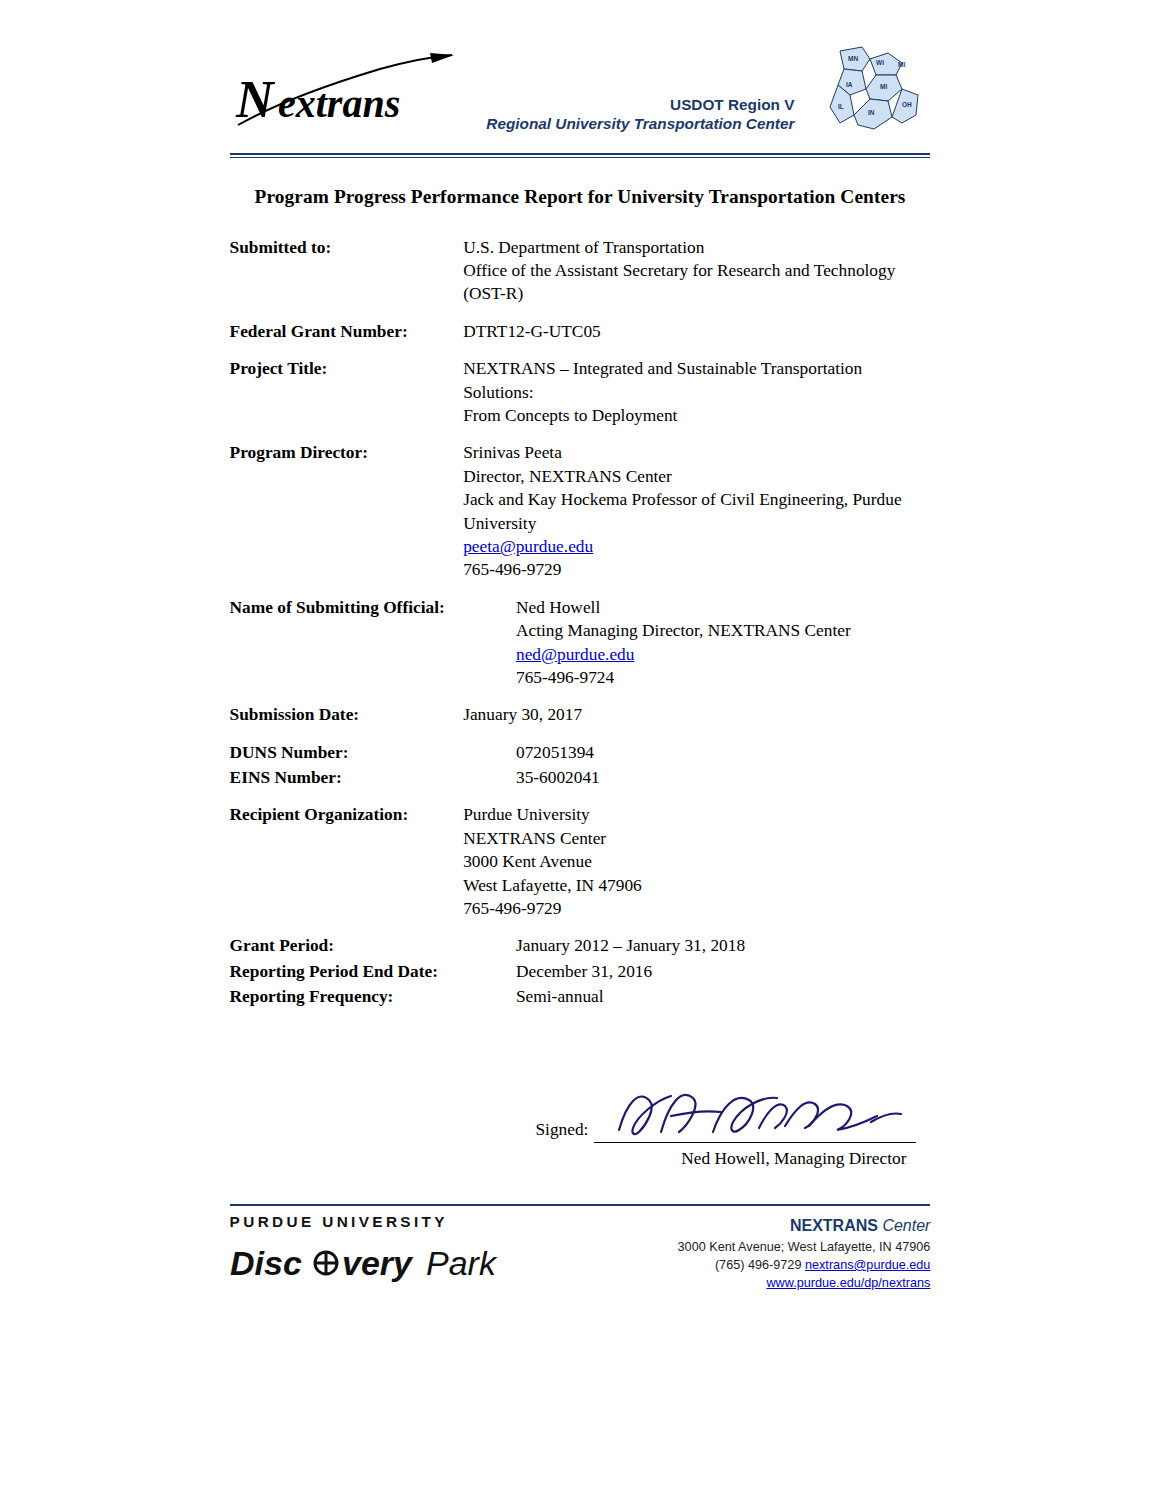N extrans
USDOT Region V
Regional University Transportation Center
MN WI MI IA MI IL IN OH
Program Progress Performance Report for University Transportation Centers
| Submitted to: | U.S. Department of Transportation Office of the Assistant Secretary for Research and Technology (OST-R) |
| Federal Grant Number: | DTRT12-G-UTC05 |
| Project Title: | NEXTRANS – Integrated and Sustainable Transportation Solutions: From Concepts to Deployment |
| Program Director: | Srinivas Peeta Director, NEXTRANS Center Jack and Kay Hockema Professor of Civil Engineering, Purdue University peeta@purdue.edu 765-496-9729 |
| Name of Submitting Official: | Ned Howell Acting Managing Director, NEXTRANS Center ned@purdue.edu 765-496-9724 |
| Submission Date: | January 30, 2017 |
| DUNS Number: | 072051394 |
| EINS Number: | 35-6002041 |
| Recipient Organization: | Purdue University NEXTRANS Center 3000 Kent Avenue West Lafayette, IN 47906 765-496-9729 |
| Grant Period: | January 2012 – January 31, 2018 |
| Reporting Period End Date: | December 31, 2016 |
| Reporting Frequency: | Semi-annual |
Signed:
Ned Howell, Managing Director
PURDUE UNIVERSITY
Disc very Park
NEXTRANS Center
3000 Kent Avenue; West Lafayette, IN 47906
(765) 496-9729 nextrans@purdue.edu
www.purdue.edu/dp/nextrans